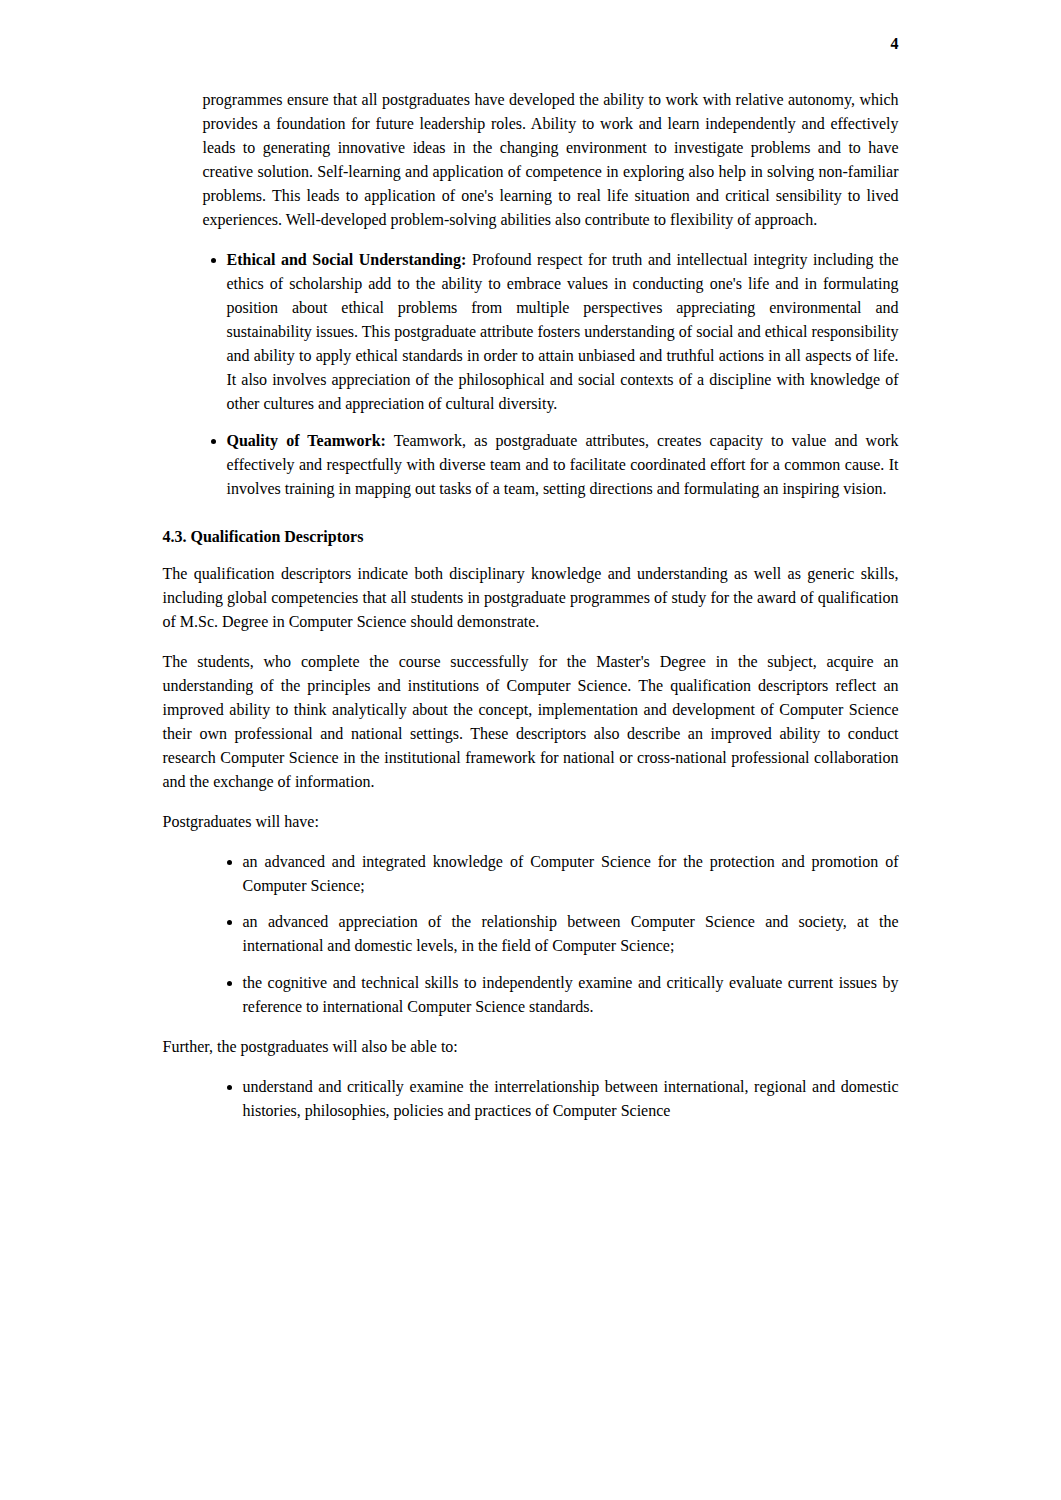4
programmes ensure that all postgraduates have developed the ability to work with relative autonomy, which provides a foundation for future leadership roles. Ability to work and learn independently and effectively leads to generating innovative ideas in the changing environment to investigate problems and to have creative solution. Self-learning and application of competence in exploring also help in solving non-familiar problems. This leads to application of one's learning to real life situation and critical sensibility to lived experiences. Well-developed problem-solving abilities also contribute to flexibility of approach.
Ethical and Social Understanding: Profound respect for truth and intellectual integrity including the ethics of scholarship add to the ability to embrace values in conducting one's life and in formulating position about ethical problems from multiple perspectives appreciating environmental and sustainability issues. This postgraduate attribute fosters understanding of social and ethical responsibility and ability to apply ethical standards in order to attain unbiased and truthful actions in all aspects of life. It also involves appreciation of the philosophical and social contexts of a discipline with knowledge of other cultures and appreciation of cultural diversity.
Quality of Teamwork: Teamwork, as postgraduate attributes, creates capacity to value and work effectively and respectfully with diverse team and to facilitate coordinated effort for a common cause. It involves training in mapping out tasks of a team, setting directions and formulating an inspiring vision.
4.3. Qualification Descriptors
The qualification descriptors indicate both disciplinary knowledge and understanding as well as generic skills, including global competencies that all students in postgraduate programmes of study for the award of qualification of M.Sc. Degree in Computer Science should demonstrate.
The students, who complete the course successfully for the Master's Degree in the subject, acquire an understanding of the principles and institutions of Computer Science. The qualification descriptors reflect an improved ability to think analytically about the concept, implementation and development of Computer Science their own professional and national settings. These descriptors also describe an improved ability to conduct research Computer Science in the institutional framework for national or cross-national professional collaboration and the exchange of information.
Postgraduates will have:
an advanced and integrated knowledge of Computer Science for the protection and promotion of Computer Science;
an advanced appreciation of the relationship between Computer Science and society, at the international and domestic levels, in the field of Computer Science;
the cognitive and technical skills to independently examine and critically evaluate current issues by reference to international Computer Science standards.
Further, the postgraduates will also be able to:
understand and critically examine the interrelationship between international, regional and domestic histories, philosophies, policies and practices of Computer Science